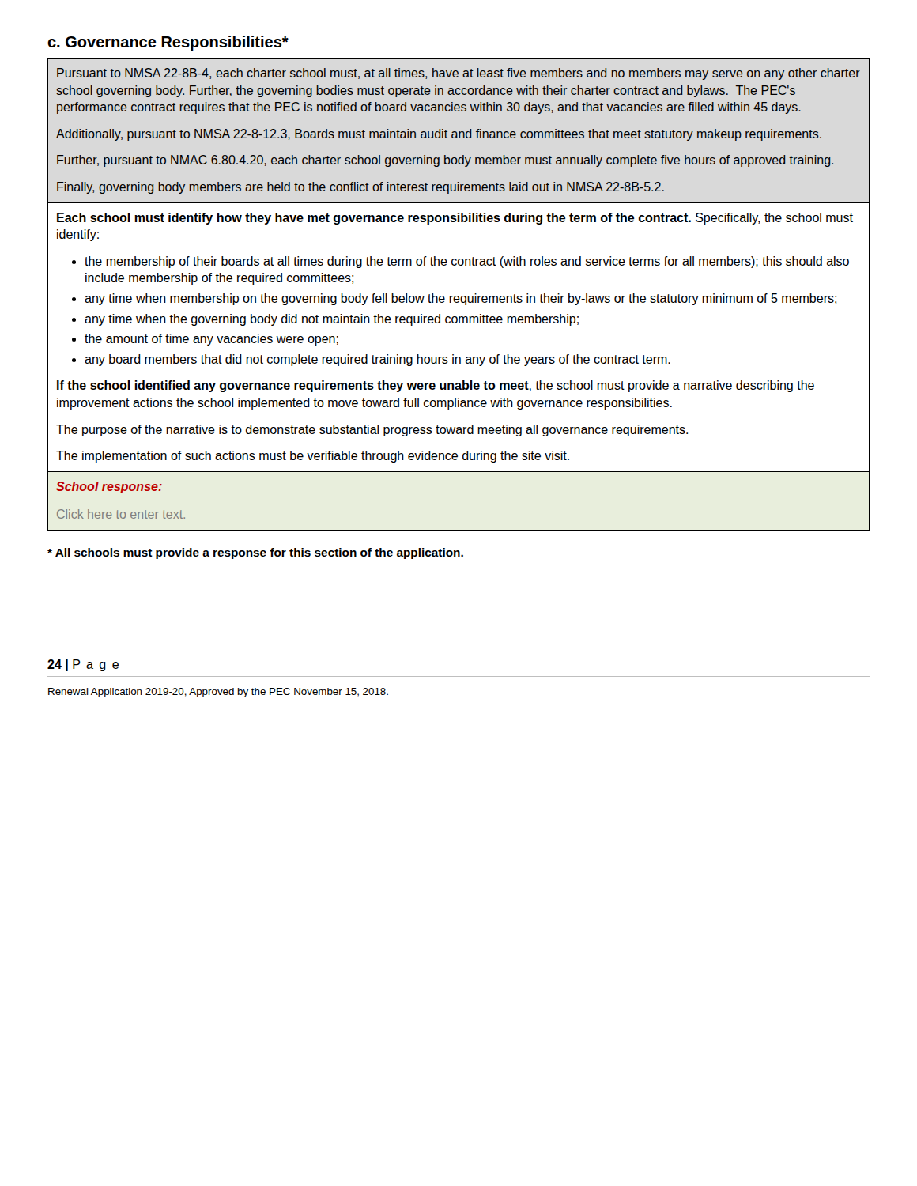c. Governance Responsibilities*
| Pursuant to NMSA 22-8B-4, each charter school must, at all times, have at least five members and no members may serve on any other charter school governing body. Further, the governing bodies must operate in accordance with their charter contract and bylaws. The PEC's performance contract requires that the PEC is notified of board vacancies within 30 days, and that vacancies are filled within 45 days. Additionally, pursuant to NMSA 22-8-12.3, Boards must maintain audit and finance committees that meet statutory makeup requirements. Further, pursuant to NMAC 6.80.4.20, each charter school governing body member must annually complete five hours of approved training. Finally, governing body members are held to the conflict of interest requirements laid out in NMSA 22-8B-5.2. |
| Each school must identify how they have met governance responsibilities during the term of the contract. Specifically, the school must identify: the membership of their boards at all times during the term of the contract (with roles and service terms for all members); this should also include membership of the required committees; any time when membership on the governing body fell below the requirements in their by-laws or the statutory minimum of 5 members; any time when the governing body did not maintain the required committee membership; the amount of time any vacancies were open; any board members that did not complete required training hours in any of the years of the contract term. If the school identified any governance requirements they were unable to meet , the school must provide a narrative describing the improvement actions the school implemented to move toward full compliance with governance responsibilities. The purpose of the narrative is to demonstrate substantial progress toward meeting all governance requirements. The implementation of such actions must be verifiable through evidence during the site visit. |
| School response: Click here to enter text. |
* All schools must provide a response for this section of the application.
24 | P a g e
Renewal Application 2019-20, Approved by the PEC November 15, 2018.